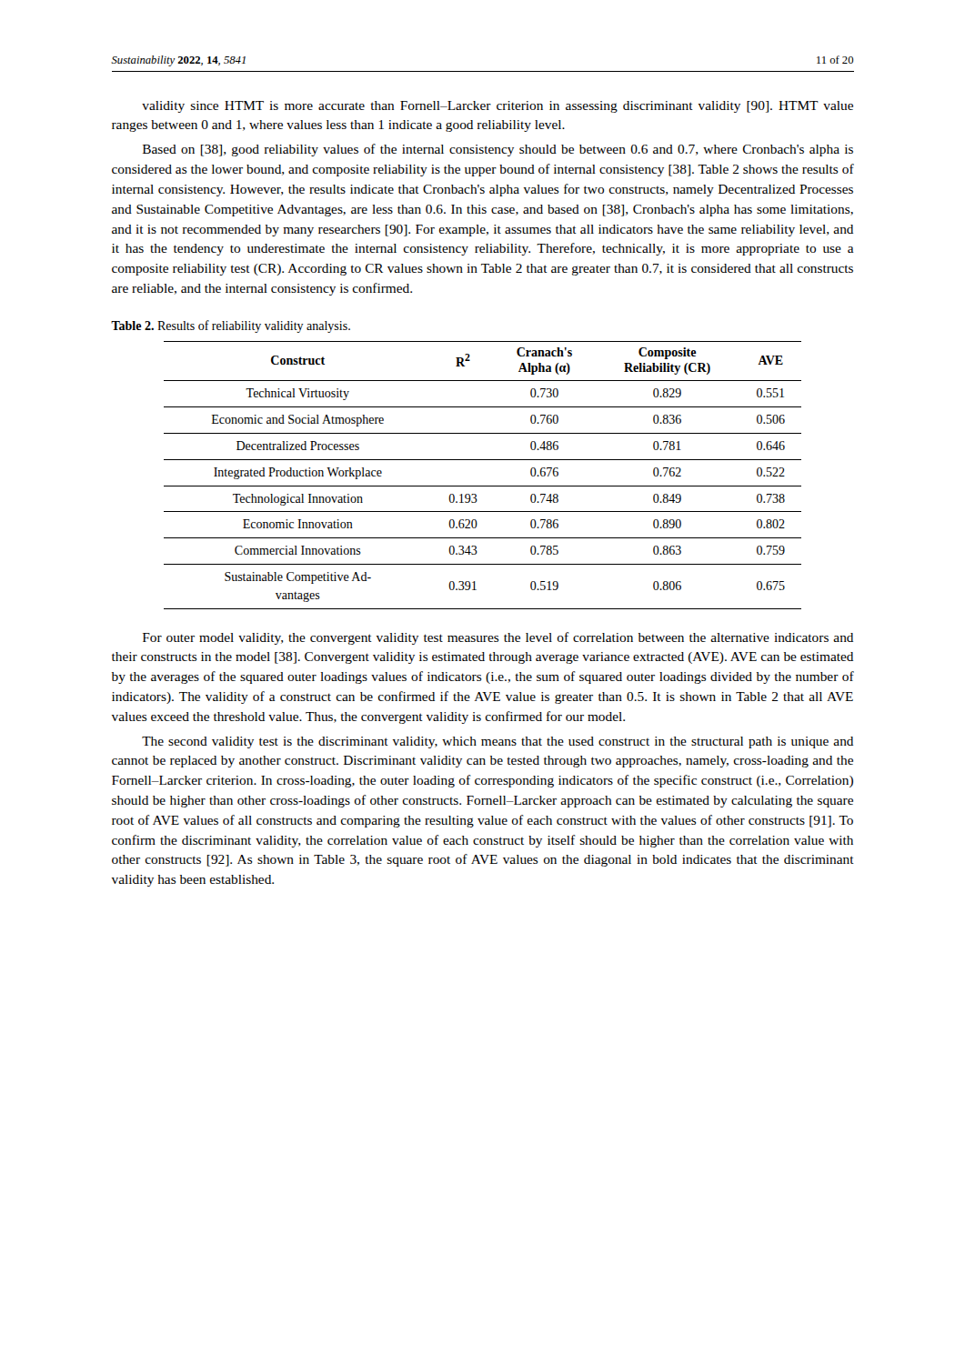Sustainability 2022, 14, 5841 11 of 20
validity since HTMT is more accurate than Fornell–Larcker criterion in assessing discriminant validity [90]. HTMT value ranges between 0 and 1, where values less than 1 indicate a good reliability level.
Based on [38], good reliability values of the internal consistency should be between 0.6 and 0.7, where Cronbach's alpha is considered as the lower bound, and composite reliability is the upper bound of internal consistency [38]. Table 2 shows the results of internal consistency. However, the results indicate that Cronbach's alpha values for two constructs, namely Decentralized Processes and Sustainable Competitive Advantages, are less than 0.6. In this case, and based on [38], Cronbach's alpha has some limitations, and it is not recommended by many researchers [90]. For example, it assumes that all indicators have the same reliability level, and it has the tendency to underestimate the internal consistency reliability. Therefore, technically, it is more appropriate to use a composite reliability test (CR). According to CR values shown in Table 2 that are greater than 0.7, it is considered that all constructs are reliable, and the internal consistency is confirmed.
Table 2. Results of reliability validity analysis.
| Construct | R 2 | Cranach's Alpha (α) | Composite Reliability (CR) | AVE |
| --- | --- | --- | --- | --- |
| Technical Virtuosity | | 0.730 | 0.829 | 0.551 |
| Economic and Social Atmosphere | | 0.760 | 0.836 | 0.506 |
| Decentralized Processes | | 0.486 | 0.781 | 0.646 |
| Integrated Production Workplace | | 0.676 | 0.762 | 0.522 |
| Technological Innovation | 0.193 | 0.748 | 0.849 | 0.738 |
| Economic Innovation | 0.620 | 0.786 | 0.890 | 0.802 |
| Commercial Innovations | 0.343 | 0.785 | 0.863 | 0.759 |
| Sustainable Competitive Ad- vantages | 0.391 | 0.519 | 0.806 | 0.675 |
For outer model validity, the convergent validity test measures the level of correlation between the alternative indicators and their constructs in the model [38]. Convergent validity is estimated through average variance extracted (AVE). AVE can be estimated by the averages of the squared outer loadings values of indicators (i.e., the sum of squared outer loadings divided by the number of indicators). The validity of a construct can be confirmed if the AVE value is greater than 0.5. It is shown in Table 2 that all AVE values exceed the threshold value. Thus, the convergent validity is confirmed for our model.
The second validity test is the discriminant validity, which means that the used construct in the structural path is unique and cannot be replaced by another construct. Discriminant validity can be tested through two approaches, namely, cross-loading and the Fornell–Larcker criterion. In cross-loading, the outer loading of corresponding indicators of the specific construct (i.e., Correlation) should be higher than other cross-loadings of other constructs. Fornell–Larcker approach can be estimated by calculating the square root of AVE values of all constructs and comparing the resulting value of each construct with the values of other constructs [91]. To confirm the discriminant validity, the correlation value of each construct by itself should be higher than the correlation value with other constructs [92]. As shown in Table 3, the square root of AVE values on the diagonal in bold indicates that the discriminant validity has been established.